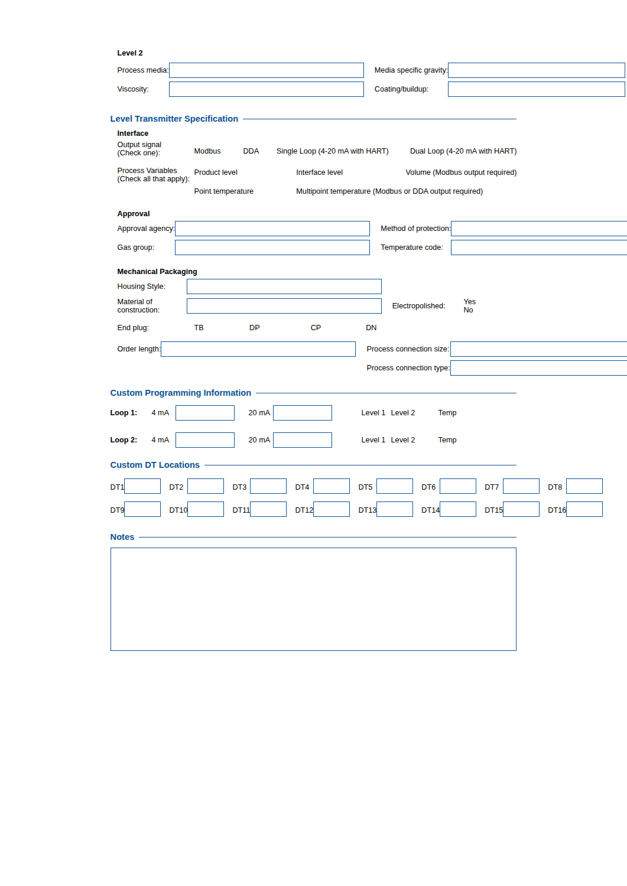Level 2
| Process media: | | Media specific gravity: | |
| Viscosity: | | Coating/buildup: | |
Level Transmitter Specification
Interface
| Output signal (Check one): | / Modbus / DDA / Single Loop (4-20 mA with HART) / Dual Loop (4-20 mA with HART) / |
| Process Variables (Check all that apply): | / Product level / Interface level / Volume (Modbus output required) / / Point temperature / Multipoint temperature (Modbus or DDA output required) / |
Approval
| Approval agency: | | Method of protection: | |
| Gas group: | | Temperature code: | |
Mechanical Packaging
| Housing Style: | | | |
| Material of construction: | | Electropolished: | Yes No |
| End plug: | TB DP CP DN |
| Order length: | | Process connection size: | |
| | | Process connection type: | |
Custom Programming Information
| Loop 1: | 4 mA | | 20 mA | | Level 1 | Level 2 | Temp |
| Loop 2: | 4 mA | | 20 mA | | Level 1 | Level 2 | Temp |
Custom DT Locations
| DT1 | | DT2 | | DT3 | | DT4 | | DT5 | | DT6 | | DT7 | | DT8 | |
| DT9 | | DT10 | | DT11 | | DT12 | | DT13 | | DT14 | | DT15 | | DT16 | |
Notes